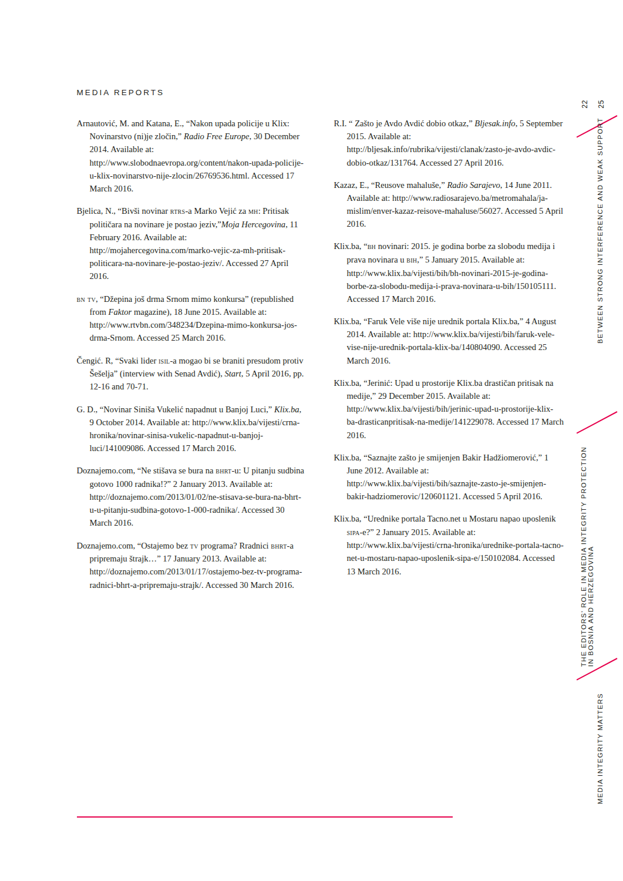25
22
Between strong interference and weak support
The editors’ role in media integrity protection
in Bosnia and Herzegovina
Media integrity matters
Media reports
Arnautović, M. and Katana, E., “Nakon upada policije u Klix: Novinarstvo (ni)je zločin,” Radio Free Europe, 30 December 2014. Available at: http://www.slobodnaevropa.org/content/nakon-upada-policije-u-klix-novinarstvo-nije-zlocin/26769536.html. Accessed 17 March 2016.
Bjelica, N., “Bivši novinar rtrs-a Marko Vejić za mh: Pritisak političara na novinare je postao jeziv,”Moja Hercegovina, 11 February 2016. Available at: http://mojahercegovina.com/marko-vejic-za-mh-pritisak-politicara-na-novinare-je-postao-jeziv/. Accessed 27 April 2016.
bn tv, “Džepina još drma Srnom mimo konkursa” (republished from Faktor magazine), 18 June 2015. Available at: http://www.rtvbn.com/348234/Dzepina-mimo-konkursa-jos-drma-Srnom. Accessed 25 March 2016.
Čengić. R, “Svaki lider isil-a mogao bi se braniti presudom protiv Šešelja” (interview with Senad Avdić), Start, 5 April 2016, pp. 12-16 and 70-71.
G. D., “Novinar Siniša Vukelić napadnut u Banjoj Luci,” Klix.ba, 9 October 2014. Available at: http://www.klix.ba/vijesti/crna-hronika/novinar-sinisa-vukelic-napadnut-u-banjoj-luci/141009086. Accessed 17 March 2016.
Doznajemo.com, “Ne stišava se bura na bhrt-u: U pitanju sudbina gotovo 1000 radnika!?” 2 January 2013. Available at: http://doznajemo.com/2013/01/02/ne-stisava-se-bura-na-bhrt-u-u-pitanju-sudbina-gotovo-1-000-radnika/. Accessed 30 March 2016.
Doznajemo.com, “Ostajemo bez tv programa? Rradnici bhrt-a pripremaju štrajk…” 17 January 2013. Available at: http://doznajemo.com/2013/01/17/ostajemo-bez-tv-programa-radnici-bhrt-a-pripremaju-strajk/. Accessed 30 March 2016.
R.I. “ Zašto je Avdo Avdić dobio otkaz,” Bljesak.info, 5 September 2015. Available at: http://bljesak.info/rubrika/vijesti/clanak/zasto-je-avdo-avdic-dobio-otkaz/131764. Accessed 27 April 2016.
Kazaz, E., “Reusove mahaluše,” Radio Sarajevo, 14 June 2011. Available at: http://www.radiosarajevo.ba/metromahala/ja-mislim/enver-kazaz-reisove-mahaluse/56027. Accessed 5 April 2016.
Klix.ba, “bh novinari: 2015. je godina borbe za slobodu medija i prava novinara u bih,” 5 January 2015. Available at: http://www.klix.ba/vijesti/bih/bh-novinari-2015-je-godina-borbe-za-slobodu-medija-i-prava-novinara-u-bih/150105111. Accessed 17 March 2016.
Klix.ba, “Faruk Vele više nije urednik portala Klix.ba,” 4 August 2014. Available at: http://www.klix.ba/vijesti/bih/faruk-vele-vise-nije-urednik-portala-klix-ba/140804090. Accessed 25 March 2016.
Klix.ba, “Jerinić: Upad u prostorije Klix.ba drastičan pritisak na medije,” 29 December 2015. Available at: http://www.klix.ba/vijesti/bih/jerinic-upad-u-prostorije-klix-ba-drasticanpritisak-na-medije/141229078. Accessed 17 March 2016.
Klix.ba, “Saznajte zašto je smijenjen Bakir Hadžiomerović,” 1 June 2012. Available at: http://www.klix.ba/vijesti/bih/saznajte-zasto-je-smijenjen-bakir-hadziomerovic/120601121. Accessed 5 April 2016.
Klix.ba, “Urednike portala Tacno.net u Mostaru napao uposlenik sipa-e?” 2 January 2015. Available at: http://www.klix.ba/vijesti/crna-hronika/urednike-portala-tacno-net-u-mostaru-napao-uposlenik-sipa-e/150102084. Accessed 13 March 2016.